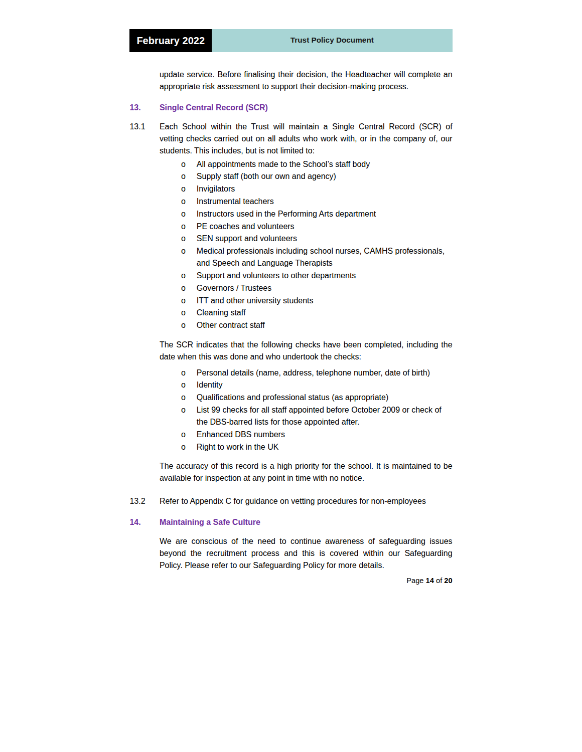February 2022
Trust Policy Document
update service. Before finalising their decision, the Headteacher will complete an appropriate risk assessment to support their decision-making process.
13.
Single Central Record (SCR)
13.1
Each School within the Trust will maintain a Single Central Record (SCR) of vetting checks carried out on all adults who work with, or in the company of, our students. This includes, but is not limited to:
All appointments made to the School’s staff body
Supply staff (both our own and agency)
Invigilators
Instrumental teachers
Instructors used in the Performing Arts department
PE coaches and volunteers
SEN support and volunteers
Medical professionals including school nurses, CAMHS professionals, and Speech and Language Therapists
Support and volunteers to other departments
Governors / Trustees
ITT and other university students
Cleaning staff
Other contract staff
The SCR indicates that the following checks have been completed, including the date when this was done and who undertook the checks:
Personal details (name, address, telephone number, date of birth)
Identity
Qualifications and professional status (as appropriate)
List 99 checks for all staff appointed before October 2009 or check of the DBS-barred lists for those appointed after.
Enhanced DBS numbers
Right to work in the UK
The accuracy of this record is a high priority for the school. It is maintained to be available for inspection at any point in time with no notice.
13.2
Refer to Appendix C for guidance on vetting procedures for non-employees
14.
Maintaining a Safe Culture
We are conscious of the need to continue awareness of safeguarding issues beyond the recruitment process and this is covered within our Safeguarding Policy. Please refer to our Safeguarding Policy for more details.
Page 14 of 20